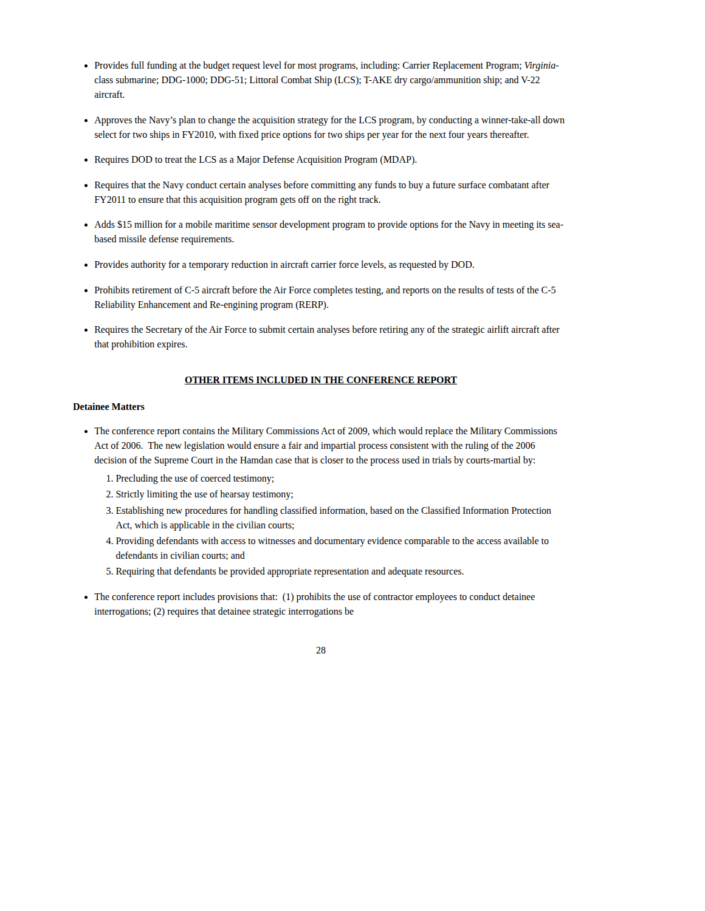Provides full funding at the budget request level for most programs, including: Carrier Replacement Program; Virginia-class submarine; DDG-1000; DDG-51; Littoral Combat Ship (LCS); T-AKE dry cargo/ammunition ship; and V-22 aircraft.
Approves the Navy’s plan to change the acquisition strategy for the LCS program, by conducting a winner-take-all down select for two ships in FY2010, with fixed price options for two ships per year for the next four years thereafter.
Requires DOD to treat the LCS as a Major Defense Acquisition Program (MDAP).
Requires that the Navy conduct certain analyses before committing any funds to buy a future surface combatant after FY2011 to ensure that this acquisition program gets off on the right track.
Adds $15 million for a mobile maritime sensor development program to provide options for the Navy in meeting its sea-based missile defense requirements.
Provides authority for a temporary reduction in aircraft carrier force levels, as requested by DOD.
Prohibits retirement of C-5 aircraft before the Air Force completes testing, and reports on the results of tests of the C-5 Reliability Enhancement and Re-engining program (RERP).
Requires the Secretary of the Air Force to submit certain analyses before retiring any of the strategic airlift aircraft after that prohibition expires.
OTHER ITEMS INCLUDED IN THE CONFERENCE REPORT
Detainee Matters
The conference report contains the Military Commissions Act of 2009, which would replace the Military Commissions Act of 2006. The new legislation would ensure a fair and impartial process consistent with the ruling of the 2006 decision of the Supreme Court in the Hamdan case that is closer to the process used in trials by courts-martial by:
Precluding the use of coerced testimony;
Strictly limiting the use of hearsay testimony;
Establishing new procedures for handling classified information, based on the Classified Information Protection Act, which is applicable in the civilian courts;
Providing defendants with access to witnesses and documentary evidence comparable to the access available to defendants in civilian courts; and
Requiring that defendants be provided appropriate representation and adequate resources.
The conference report includes provisions that: (1) prohibits the use of contractor employees to conduct detainee interrogations; (2) requires that detainee strategic interrogations be
28